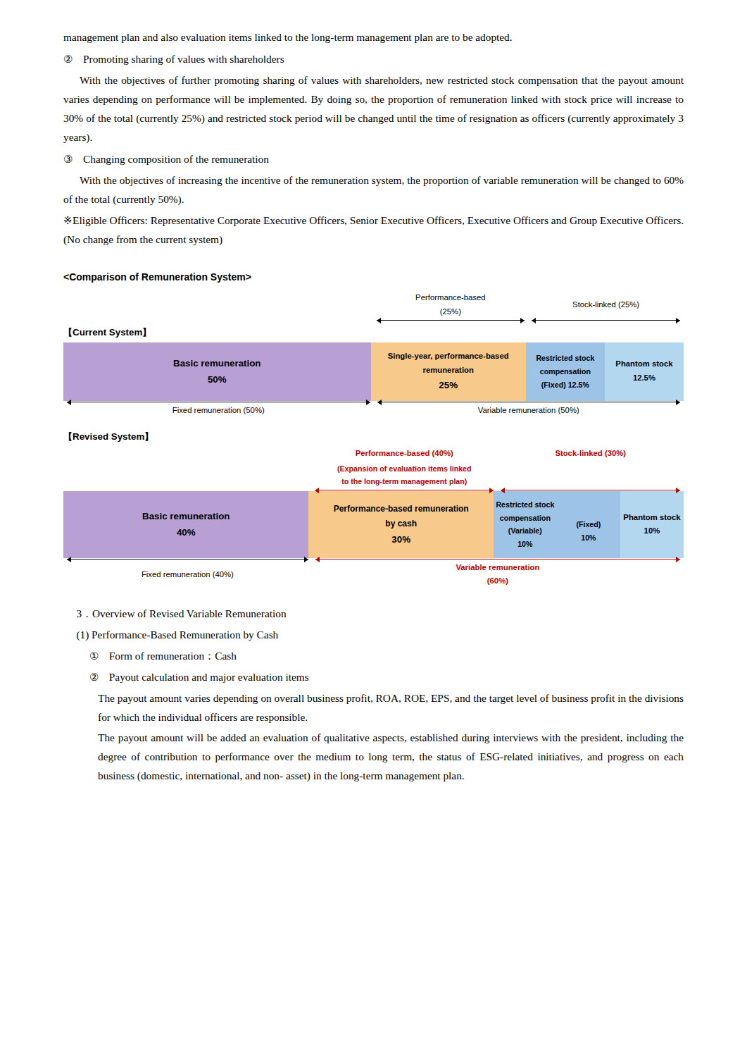management plan and also evaluation items linked to the long-term management plan are to be adopted.
②　Promoting sharing of values with shareholders
With the objectives of further promoting sharing of values with shareholders, new restricted stock compensation that the payout amount varies depending on performance will be implemented. By doing so, the proportion of remuneration linked with stock price will increase to 30% of the total (currently 25%) and restricted stock period will be changed until the time of resignation as officers (currently approximately 3 years).
③　Changing composition of the remuneration
With the objectives of increasing the incentive of the remuneration system, the proportion of variable remuneration will be changed to 60% of the total (currently 50%).
※Eligible Officers: Representative Corporate Executive Officers, Senior Executive Officers, Executive Officers and Group Executive Officers. (No change from the current system)
<Comparison of Remuneration System>
| | Performance-based (25%) | Stock-linked (25%) |
【Current System】
| Basic remuneration 50% | Single-year, performance-based remuneration 25% | Restricted stock compensation (Fixed) 12.5% | Phantom stock 12.5% |
| Fixed remuneration (50%) | Variable remuneration (50%) |
【Revised System】
| | Performance-based (40%) | Stock-linked (30%) |
| | (Expansion of evaluation items linked to the long-term management plan) | |
| Basic remuneration 40% | Performance-based remuneration by cash 30% | Restricted stock compensation (Variable) 10% | (Fixed) 10% | Phantom stock 10% |
| Fixed remuneration (40%) | Variable remuneration (60%) |
3．Overview of Revised Variable Remuneration
(1) Performance-Based Remuneration by Cash
①　Form of remuneration：Cash
②　Payout calculation and major evaluation items
The payout amount varies depending on overall business profit, ROA, ROE, EPS, and the target level of business profit in the divisions for which the individual officers are responsible.
The payout amount will be added an evaluation of qualitative aspects, established during interviews with the president, including the degree of contribution to performance over the medium to long term, the status of ESG-related initiatives, and progress on each business (domestic, international, and non- asset) in the long-term management plan.